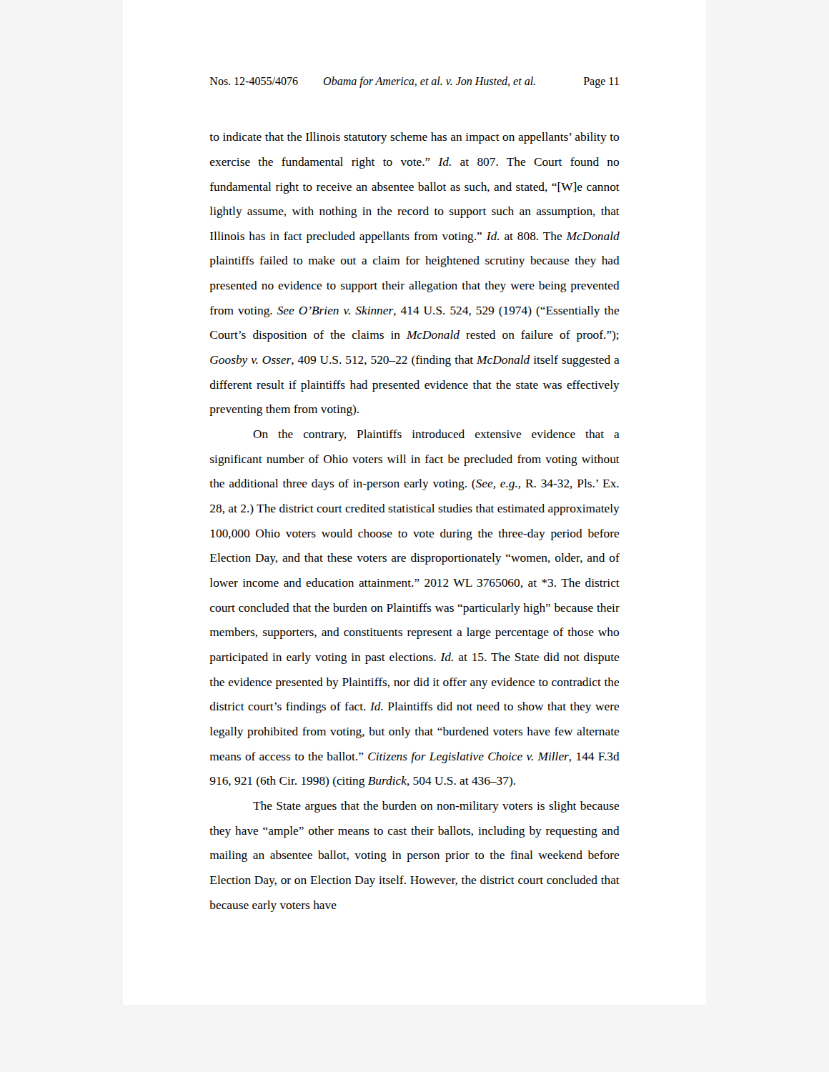Nos. 12-4055/4076 Obama for America, et al. v. Jon Husted, et al. Page 11
to indicate that the Illinois statutory scheme has an impact on appellants’ ability to exercise the fundamental right to vote.” Id. at 807. The Court found no fundamental right to receive an absentee ballot as such, and stated, “[W]e cannot lightly assume, with nothing in the record to support such an assumption, that Illinois has in fact precluded appellants from voting.” Id. at 808. The McDonald plaintiffs failed to make out a claim for heightened scrutiny because they had presented no evidence to support their allegation that they were being prevented from voting. See O’Brien v. Skinner, 414 U.S. 524, 529 (1974) (“Essentially the Court’s disposition of the claims in McDonald rested on failure of proof.”); Goosby v. Osser, 409 U.S. 512, 520–22 (finding that McDonald itself suggested a different result if plaintiffs had presented evidence that the state was effectively preventing them from voting).
On the contrary, Plaintiffs introduced extensive evidence that a significant number of Ohio voters will in fact be precluded from voting without the additional three days of in-person early voting. (See, e.g., R. 34-32, Pls.’ Ex. 28, at 2.) The district court credited statistical studies that estimated approximately 100,000 Ohio voters would choose to vote during the three-day period before Election Day, and that these voters are disproportionately “women, older, and of lower income and education attainment.” 2012 WL 3765060, at *3. The district court concluded that the burden on Plaintiffs was “particularly high” because their members, supporters, and constituents represent a large percentage of those who participated in early voting in past elections. Id. at 15. The State did not dispute the evidence presented by Plaintiffs, nor did it offer any evidence to contradict the district court’s findings of fact. Id. Plaintiffs did not need to show that they were legally prohibited from voting, but only that “burdened voters have few alternate means of access to the ballot.” Citizens for Legislative Choice v. Miller, 144 F.3d 916, 921 (6th Cir. 1998) (citing Burdick, 504 U.S. at 436–37).
The State argues that the burden on non-military voters is slight because they have “ample” other means to cast their ballots, including by requesting and mailing an absentee ballot, voting in person prior to the final weekend before Election Day, or on Election Day itself. However, the district court concluded that because early voters have